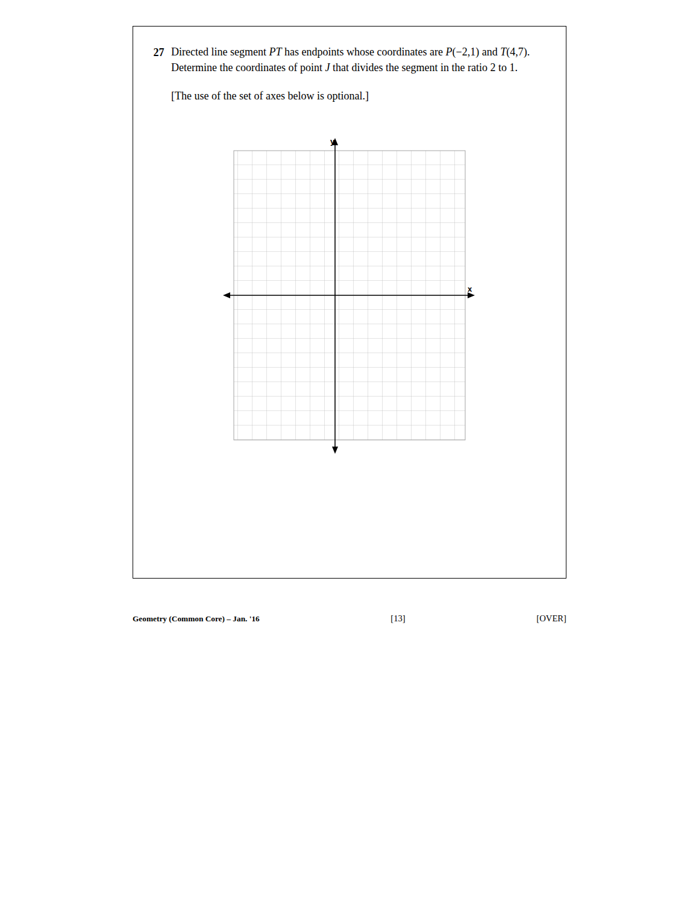27
Directed line segment PT has endpoints whose coordinates are P(−2,1) and T(4,7). Determine the coordinates of point J that divides the segment in the ratio 2 to 1.
[The use of the set of axes below is optional.]
y x
Geometry (Common Core) – Jan. '16
[13]
[OVER]